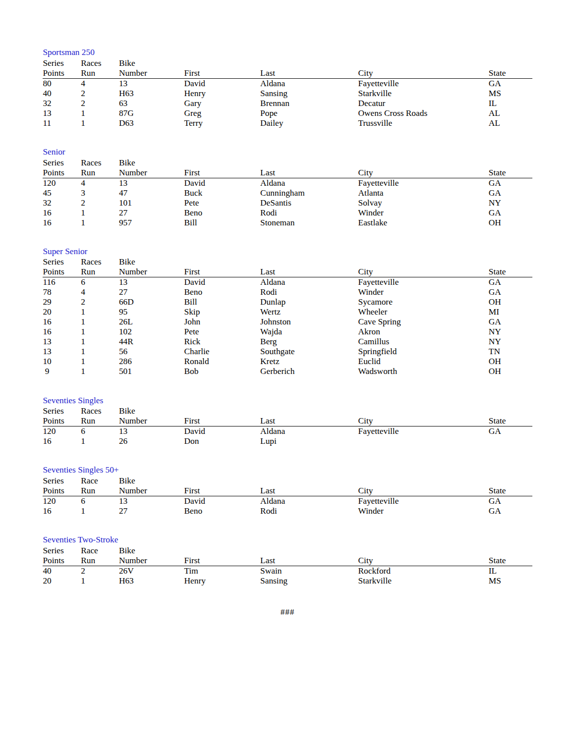Sportsman 250
| Series | Races | Bike | | | | |
| --- | --- | --- | --- | --- | --- | --- |
| Points | Run | Number | First | Last | City | State |
| 80 | 4 | 13 | David | Aldana | Fayetteville | GA |
| 40 | 2 | H63 | Henry | Sansing | Starkville | MS |
| 32 | 2 | 63 | Gary | Brennan | Decatur | IL |
| 13 | 1 | 87G | Greg | Pope | Owens Cross Roads | AL |
| 11 | 1 | D63 | Terry | Dailey | Trussville | AL |
Senior
| Series | Races | Bike | | | | |
| --- | --- | --- | --- | --- | --- | --- |
| Points | Run | Number | First | Last | City | State |
| 120 | 4 | 13 | David | Aldana | Fayetteville | GA |
| 45 | 3 | 47 | Buck | Cunningham | Atlanta | GA |
| 32 | 2 | 101 | Pete | DeSantis | Solvay | NY |
| 16 | 1 | 27 | Beno | Rodi | Winder | GA |
| 16 | 1 | 957 | Bill | Stoneman | Eastlake | OH |
Super Senior
| Series | Races | Bike | | | | |
| --- | --- | --- | --- | --- | --- | --- |
| Points | Run | Number | First | Last | City | State |
| 116 | 6 | 13 | David | Aldana | Fayetteville | GA |
| 78 | 4 | 27 | Beno | Rodi | Winder | GA |
| 29 | 2 | 66D | Bill | Dunlap | Sycamore | OH |
| 20 | 1 | 95 | Skip | Wertz | Wheeler | MI |
| 16 | 1 | 26L | John | Johnston | Cave Spring | GA |
| 16 | 1 | 102 | Pete | Wajda | Akron | NY |
| 13 | 1 | 44R | Rick | Berg | Camillus | NY |
| 13 | 1 | 56 | Charlie | Southgate | Springfield | TN |
| 10 | 1 | 286 | Ronald | Kretz | Euclid | OH |
| 9 | 1 | 501 | Bob | Gerberich | Wadsworth | OH |
Seventies Singles
| Series | Races | Bike | | | | |
| --- | --- | --- | --- | --- | --- | --- |
| Points | Run | Number | First | Last | City | State |
| 120 | 6 | 13 | David | Aldana | Fayetteville | GA |
| 16 | 1 | 26 | Don | Lupi | | |
Seventies Singles 50+
| Series | Race | Bike | | | | |
| --- | --- | --- | --- | --- | --- | --- |
| Points | Run | Number | First | Last | City | State |
| 120 | 6 | 13 | David | Aldana | Fayetteville | GA |
| 16 | 1 | 27 | Beno | Rodi | Winder | GA |
Seventies Two-Stroke
| Series | Race | Bike | | | | |
| --- | --- | --- | --- | --- | --- | --- |
| Points | Run | Number | First | Last | City | State |
| 40 | 2 | 26V | Tim | Swain | Rockford | IL |
| 20 | 1 | H63 | Henry | Sansing | Starkville | MS |
###